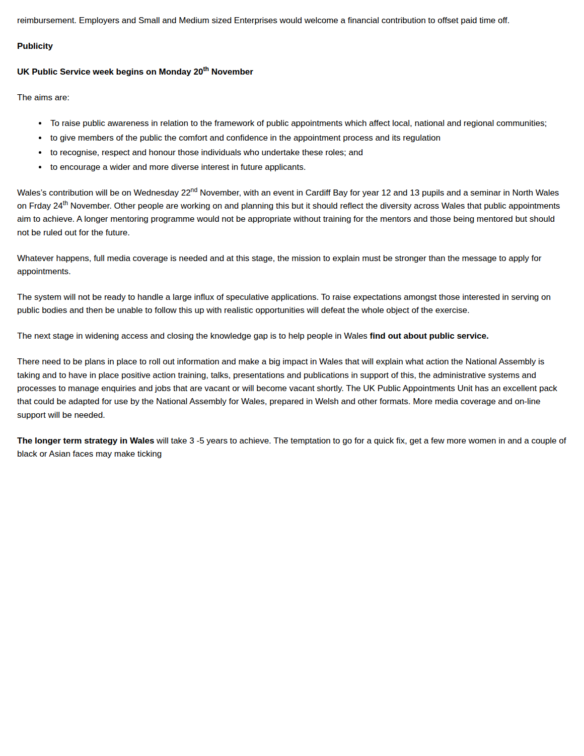reimbursement. Employers and Small and Medium sized Enterprises would welcome a financial contribution to offset paid time off.
Publicity
UK Public Service week begins on Monday 20th November
The aims are:
To raise public awareness in relation to the framework of public appointments which affect local, national and regional communities;
to give members of the public the comfort and confidence in the appointment process and its regulation
to recognise, respect and honour those individuals who undertake these roles; and
to encourage a wider and more diverse interest in future applicants.
Wales’s contribution will be on Wednesday 22nd November, with an event in Cardiff Bay for year 12 and 13 pupils and a seminar in North Wales on Frday 24th November. Other people are working on and planning this but it should reflect the diversity across Wales that public appointments aim to achieve. A longer mentoring programme would not be appropriate without training for the mentors and those being mentored but should not be ruled out for the future.
Whatever happens, full media coverage is needed and at this stage, the mission to explain must be stronger than the message to apply for appointments.
The system will not be ready to handle a large influx of speculative applications. To raise expectations amongst those interested in serving on public bodies and then be unable to follow this up with realistic opportunities will defeat the whole object of the exercise.
The next stage in widening access and closing the knowledge gap is to help people in Wales find out about public service.
There need to be plans in place to roll out information and make a big impact in Wales that will explain what action the National Assembly is taking and to have in place positive action training, talks, presentations and publications in support of this, the administrative systems and processes to manage enquiries and jobs that are vacant or will become vacant shortly. The UK Public Appointments Unit has an excellent pack that could be adapted for use by the National Assembly for Wales, prepared in Welsh and other formats. More media coverage and on-line support will be needed.
The longer term strategy in Wales will take 3 -5 years to achieve. The temptation to go for a quick fix, get a few more women in and a couple of black or Asian faces may make ticking